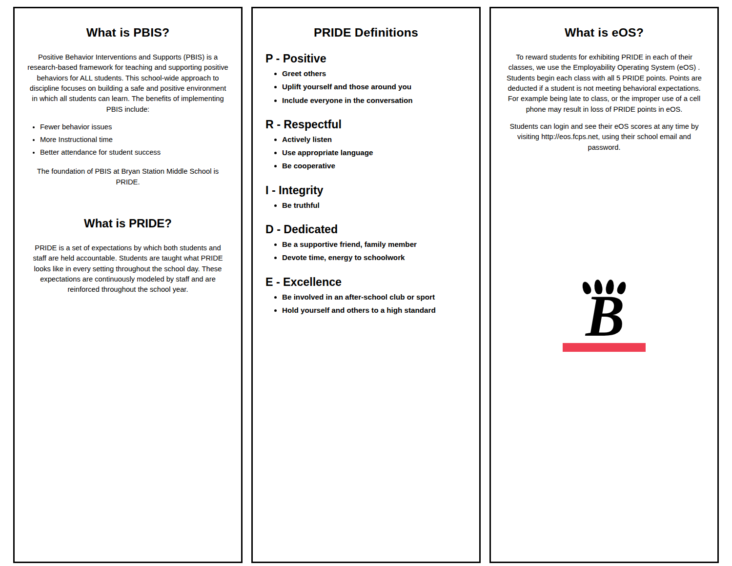What is PBIS?
Positive Behavior Interventions and Supports (PBIS) is a research-based framework for teaching and supporting positive behaviors for ALL students. This school-wide approach to discipline focuses on building a safe and positive environment in which all students can learn. The benefits of implementing PBIS include:
Fewer behavior issues
More Instructional time
Better attendance for student success
The foundation of PBIS at Bryan Station Middle School is PRIDE.
What is PRIDE?
PRIDE is a set of expectations by which both students and staff are held accountable. Students are taught what PRIDE looks like in every setting throughout the school day. These expectations are continuously modeled by staff and are reinforced throughout the school year.
PRIDE Definitions
P - Positive
Greet others
Uplift yourself and those around you
Include everyone in the conversation
R - Respectful
Actively listen
Use appropriate language
Be cooperative
I - Integrity
Be truthful
D - Dedicated
Be a supportive friend, family member
Devote time, energy to schoolwork
E - Excellence
Be involved in an after-school club or sport
Hold yourself and others to a high standard
What is eOS?
To reward students for exhibiting PRIDE in each of their classes, we use the Employability Operating System (eOS) . Students begin each class with all 5 PRIDE points. Points are deducted if a student is not meeting behavioral expectations. For example being late to class, or the improper use of a cell phone may result in loss of PRIDE points in eOS.
Students can login and see their eOS scores at any time by visiting http://eos.fcps.net, using their school email and password.
B